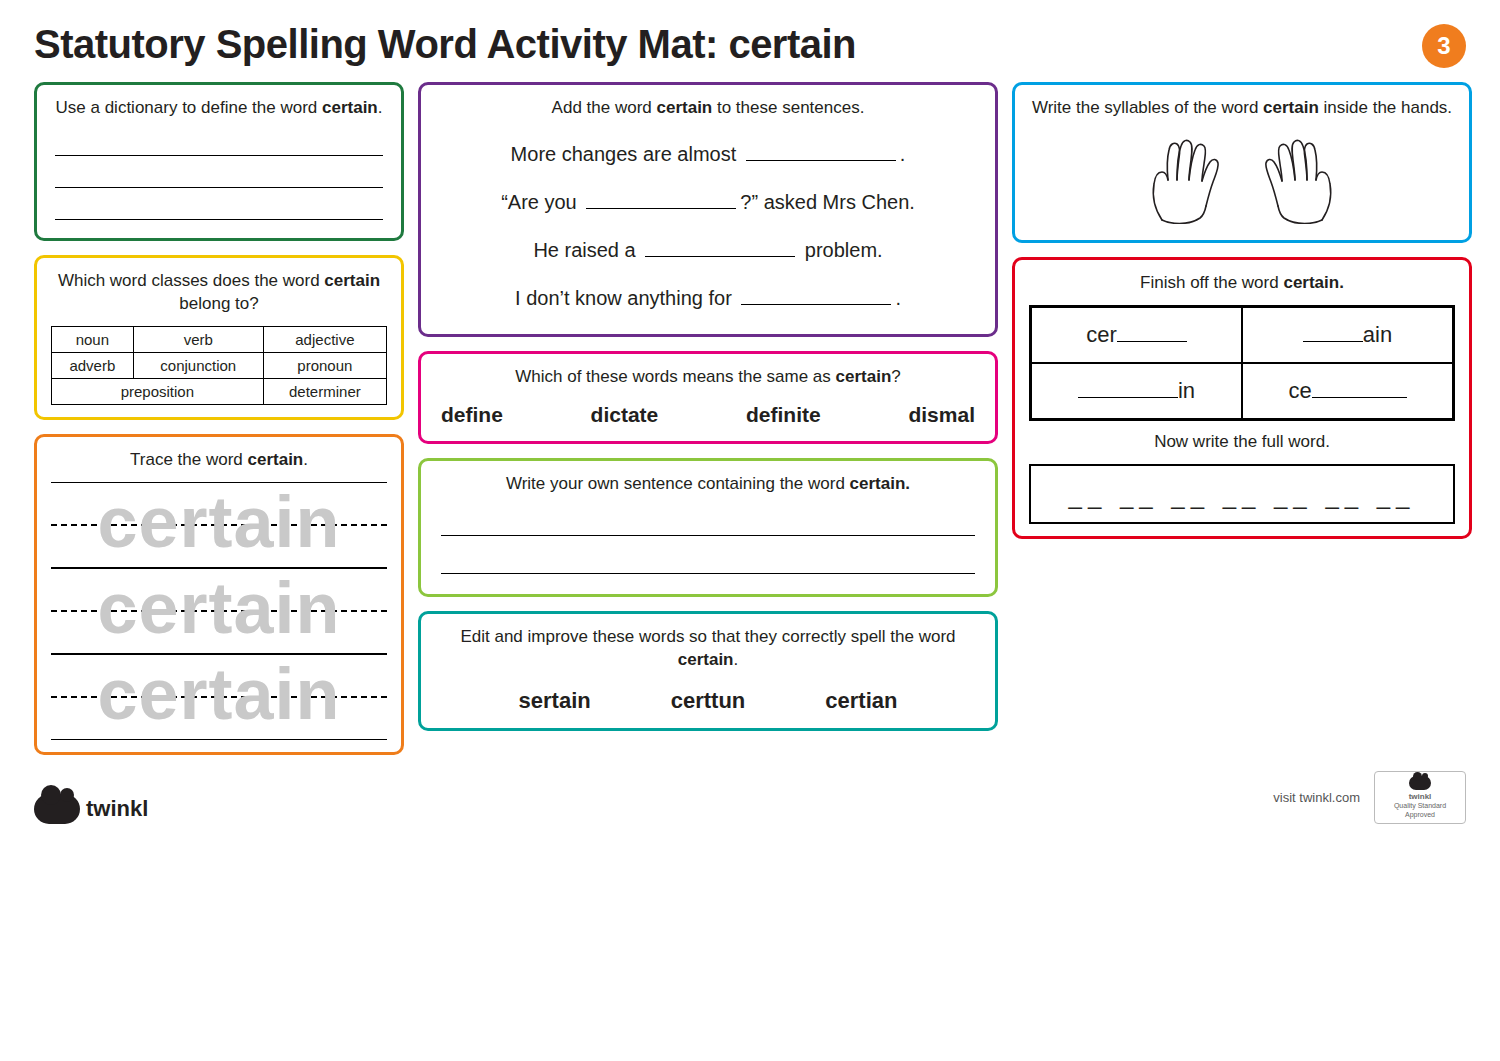Statutory Spelling Word Activity Mat: certain
3
Use a dictionary to define the word certain.
Which word classes does the word certain belong to?
| noun | verb | adjective |
| adverb | conjunction | pronoun |
| preposition | determiner |
Trace the word certain.
certain
certain
certain
Add the word certain to these sentences.
More changes are almost .
“Are you ?” asked Mrs Chen.
He raised a problem.
I don’t know anything for .
Which of these words means the same as certain?
define dictate definite dismal
Write your own sentence containing the word certain.
Edit and improve these words so that they correctly spell the word certain.
sertain certtun certian
Write the syllables of the word certain inside the hands.
Finish off the word certain.
cer
ain
in
ce
Now write the full word.
__ __ __ __ __ __ __
twinkl
visit twinkl.com
twinkl Quality Standard
Approved